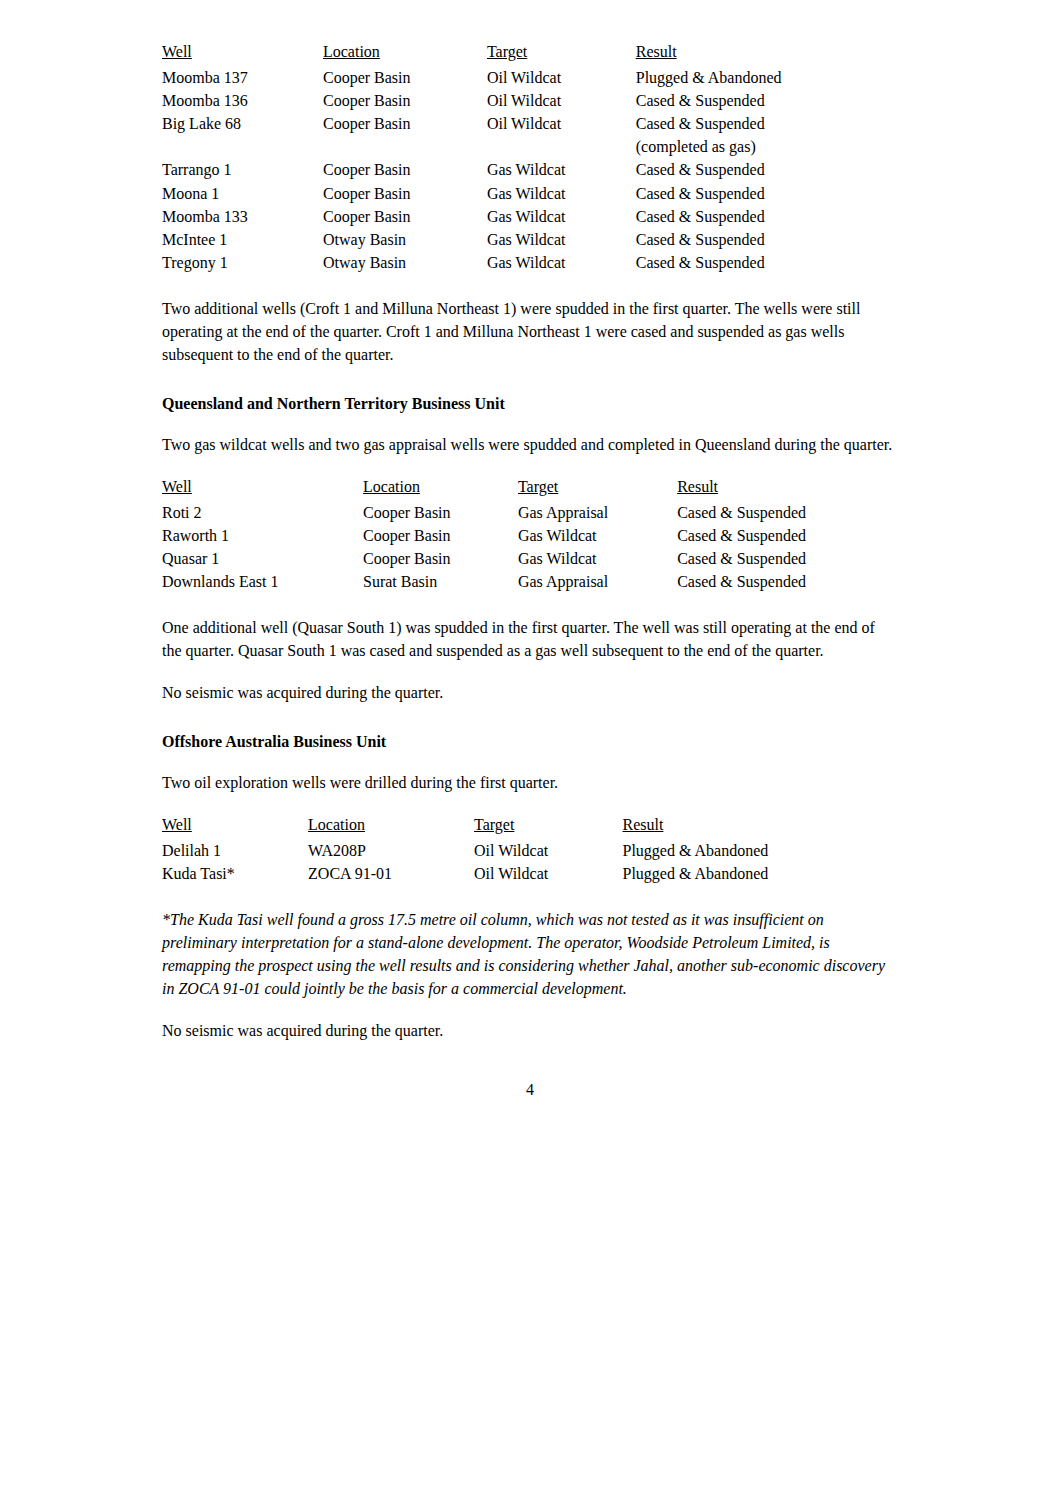| Well | Location | Target | Result |
| --- | --- | --- | --- |
| Moomba 137 | Cooper Basin | Oil Wildcat | Plugged & Abandoned |
| Moomba 136 | Cooper Basin | Oil Wildcat | Cased & Suspended |
| Big Lake 68 | Cooper Basin | Oil Wildcat | Cased & Suspended (completed as gas) |
| Tarrango 1 | Cooper Basin | Gas Wildcat | Cased & Suspended |
| Moona 1 | Cooper Basin | Gas Wildcat | Cased & Suspended |
| Moomba 133 | Cooper Basin | Gas Wildcat | Cased & Suspended |
| McIntee 1 | Otway Basin | Gas Wildcat | Cased & Suspended |
| Tregony 1 | Otway Basin | Gas Wildcat | Cased & Suspended |
Two additional wells (Croft 1 and Milluna Northeast 1) were spudded in the first quarter. The wells were still operating at the end of the quarter. Croft 1 and Milluna Northeast 1 were cased and suspended as gas wells subsequent to the end of the quarter.
Queensland and Northern Territory Business Unit
Two gas wildcat wells and two gas appraisal wells were spudded and completed in Queensland during the quarter.
| Well | Location | Target | Result |
| --- | --- | --- | --- |
| Roti 2 | Cooper Basin | Gas Appraisal | Cased & Suspended |
| Raworth 1 | Cooper Basin | Gas Wildcat | Cased & Suspended |
| Quasar 1 | Cooper Basin | Gas Wildcat | Cased & Suspended |
| Downlands East 1 | Surat Basin | Gas Appraisal | Cased & Suspended |
One additional well (Quasar South 1) was spudded in the first quarter. The well was still operating at the end of the quarter. Quasar South 1 was cased and suspended as a gas well subsequent to the end of the quarter.
No seismic was acquired during the quarter.
Offshore Australia Business Unit
Two oil exploration wells were drilled during the first quarter.
| Well | Location | Target | Result |
| --- | --- | --- | --- |
| Delilah 1 | WA208P | Oil Wildcat | Plugged & Abandoned |
| Kuda Tasi* | ZOCA 91-01 | Oil Wildcat | Plugged & Abandoned |
*The Kuda Tasi well found a gross 17.5 metre oil column, which was not tested as it was insufficient on preliminary interpretation for a stand-alone development. The operator, Woodside Petroleum Limited, is remapping the prospect using the well results and is considering whether Jahal, another sub-economic discovery in ZOCA 91-01 could jointly be the basis for a commercial development.
No seismic was acquired during the quarter.
4